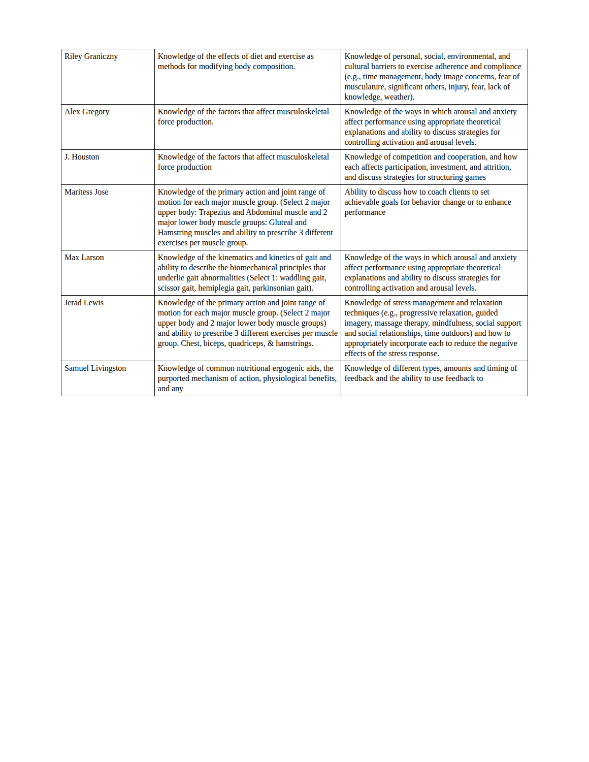| Riley Graniczny | Knowledge of the effects of diet and exercise as methods for modifying body composition. | Knowledge of personal, social, environmental, and cultural barriers to exercise adherence and compliance (e.g., time management, body image concerns, fear of musculature, significant others, injury, fear, lack of knowledge, weather). |
| Alex Gregory | Knowledge of the factors that affect musculoskeletal force production. | Knowledge of the ways in which arousal and anxiety affect performance using appropriate theoretical explanations and ability to discuss strategies for controlling activation and arousal levels. |
| J. Houston | Knowledge of the factors that affect musculoskeletal force production | Knowledge of competition and cooperation, and how each affects participation, investment, and attrition, and discuss strategies for structuring games |
| Maritess Jose | Knowledge of the primary action and joint range of motion for each major muscle group. (Select 2 major upper body: Trapezius and Abdominal muscle and 2 major lower body muscle groups: Gluteal and Hamstring muscles and ability to prescribe 3 different exercises per muscle group. | Ability to discuss how to coach clients to set achievable goals for behavior change or to enhance performance |
| Max Larson | Knowledge of the kinematics and kinetics of gait and ability to describe the biomechanical principles that underlie gait abnormalities (Select 1: waddling gait, scissor gait, hemiplegia gait, parkinsonian gait). | Knowledge of the ways in which arousal and anxiety affect performance using appropriate theoretical explanations and ability to discuss strategies for controlling activation and arousal levels. |
| Jerad Lewis | Knowledge of the primary action and joint range of motion for each major muscle group. (Select 2 major upper body and 2 major lower body muscle groups) and ability to prescribe 3 different exercises per muscle group. Chest, biceps, quadriceps, & hamstrings. | Knowledge of stress management and relaxation techniques (e.g., progressive relaxation, guided imagery, massage therapy, mindfulness, social support and social relationships, time outdoors) and how to appropriately incorporate each to reduce the negative effects of the stress response. |
| Samuel Livingston | Knowledge of common nutritional ergogenic aids, the purported mechanism of action, physiological benefits, and any | Knowledge of different types, amounts and timing of feedback and the ability to use feedback to |